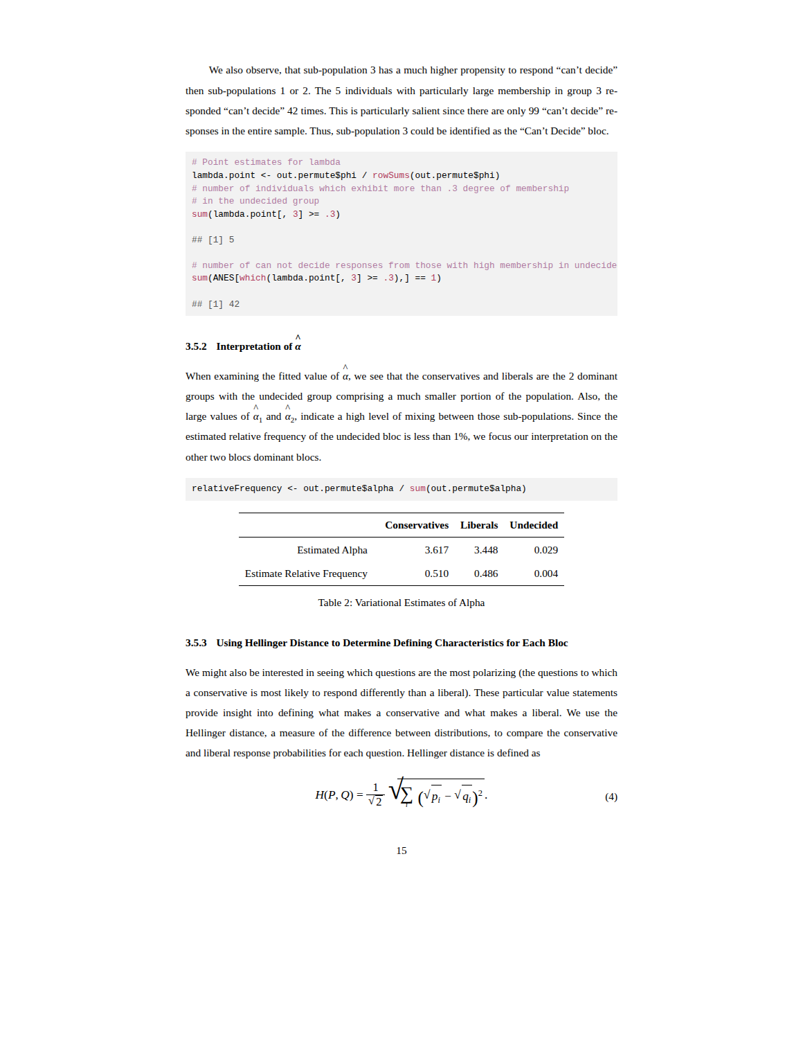We also observe, that sub-population 3 has a much higher propensity to respond “can’t decide” then sub-populations 1 or 2. The 5 individuals with particularly large membership in group 3 responded “can’t decide” 42 times. This is particularly salient since there are only 99 “can’t decide” responses in the entire sample. Thus, sub-population 3 could be identified as the “Can’t Decide” bloc.
# Point estimates for lambda lambda.point <- out.permute$phi / rowSums(out.permute$phi) # number of individuals which exhibit more than .3 degree of membership # in the undecided group sum(lambda.point[, 3] >= .3) ## [1] 5 # number of can not decide responses from those with high membership in undecided group sum(ANES[which(lambda.point[, 3] >= .3),] == 1) ## [1] 42
3.5.2 Interpretation of ^α
When examining the fitted value of ^α, we see that the conservatives and liberals are the 2 dominant groups with the undecided group comprising a much smaller portion of the population. Also, the large values of ^α1 and ^α2, indicate a high level of mixing between those sub-populations. Since the estimated relative frequency of the undecided bloc is less than 1%, we focus our interpretation on the other two blocs dominant blocs.
relativeFrequency <- out.permute$alpha / sum(out.permute$alpha)
| | Conservatives | Liberals | Undecided |
| --- | --- | --- | --- |
| Estimated Alpha | 3.617 | 3.448 | 0.029 |
| Estimate Relative Frequency | 0.510 | 0.486 | 0.004 |
Table 2: Variational Estimates of Alpha
3.5.3 Using Hellinger Distance to Determine Defining Characteristics for Each Bloc
We might also be interested in seeing which questions are the most polarizing (the questions to which a conservative is most likely to respond differently than a liberal). These particular value statements provide insight into defining what makes a conservative and what makes a liberal. We use the Hellinger distance, a measure of the difference between distributions, to compare the conservative and liberal response probabilities for each question. Hellinger distance is defined as
H(P, Q) = 12 ∑i (pi − qi)2 . (4)
15